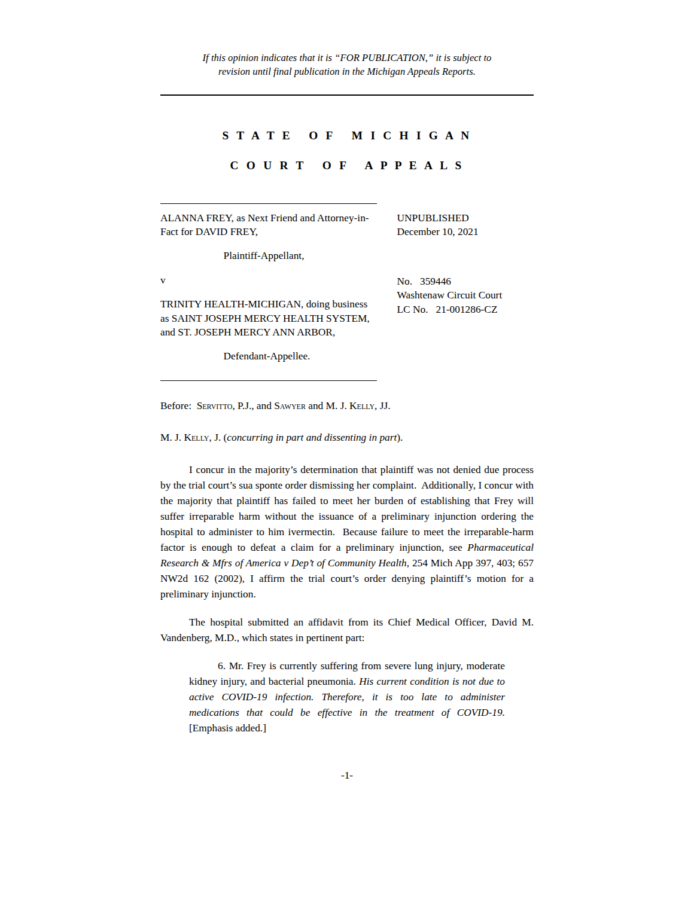If this opinion indicates that it is “FOR PUBLICATION,” it is subject to
revision until final publication in the Michigan Appeals Reports.
S T A T E O F M I C H I G A N
C O U R T O F A P P E A L S
| ALANNA FREY, as Next Friend and Attorney-in-Fact for DAVID FREY, Plaintiff-Appellant, v TRINITY HEALTH-MICHIGAN, doing business as SAINT JOSEPH MERCY HEALTH SYSTEM, and ST. JOSEPH MERCY ANN ARBOR, Defendant-Appellee. | UNPUBLISHED December 10, 2021 No. 359446 Washtenaw Circuit Court LC No. 21-001286-CZ |
Before: Servitto, P.J., and Sawyer and M. J. Kelly, JJ.
M. J. Kelly, J. (concurring in part and dissenting in part).
I concur in the majority’s determination that plaintiff was not denied due process by the trial court’s sua sponte order dismissing her complaint. Additionally, I concur with the majority that plaintiff has failed to meet her burden of establishing that Frey will suffer irreparable harm without the issuance of a preliminary injunction ordering the hospital to administer to him ivermectin. Because failure to meet the irreparable-harm factor is enough to defeat a claim for a preliminary injunction, see Pharmaceutical Research & Mfrs of America v Dep’t of Community Health, 254 Mich App 397, 403; 657 NW2d 162 (2002), I affirm the trial court’s order denying plaintiff’s motion for a preliminary injunction.
The hospital submitted an affidavit from its Chief Medical Officer, David M. Vandenberg, M.D., which states in pertinent part:
6. Mr. Frey is currently suffering from severe lung injury, moderate kidney injury, and bacterial pneumonia. His current condition is not due to active COVID-19 infection. Therefore, it is too late to administer medications that could be effective in the treatment of COVID-19. [Emphasis added.]
-1-